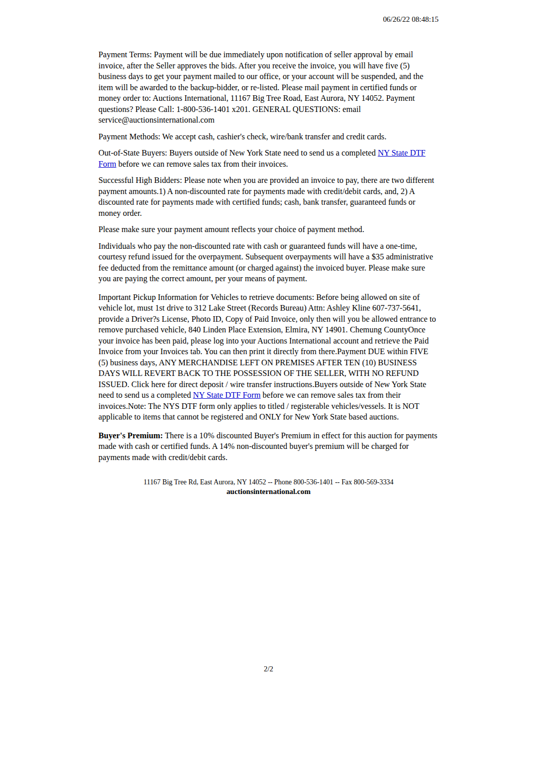06/26/22 08:48:15
Payment Terms: Payment will be due immediately upon notification of seller approval by email invoice, after the Seller approves the bids. After you receive the invoice, you will have five (5) business days to get your payment mailed to our office, or your account will be suspended, and the item will be awarded to the backup-bidder, or re-listed. Please mail payment in certified funds or money order to: Auctions International, 11167 Big Tree Road, East Aurora, NY 14052. Payment questions? Please Call: 1-800-536-1401 x201. GENERAL QUESTIONS: email service@auctionsinternational.com
Payment Methods: We accept cash, cashier's check, wire/bank transfer and credit cards.
Out-of-State Buyers: Buyers outside of New York State need to send us a completed NY State DTF Form before we can remove sales tax from their invoices.
Successful High Bidders: Please note when you are provided an invoice to pay, there are two different payment amounts.1) A non-discounted rate for payments made with credit/debit cards, and, 2) A discounted rate for payments made with certified funds; cash, bank transfer, guaranteed funds or money order.
Please make sure your payment amount reflects your choice of payment method.
Individuals who pay the non-discounted rate with cash or guaranteed funds will have a one-time, courtesy refund issued for the overpayment. Subsequent overpayments will have a $35 administrative fee deducted from the remittance amount (or charged against) the invoiced buyer. Please make sure you are paying the correct amount, per your means of payment.
Important Pickup Information for Vehicles to retrieve documents: Before being allowed on site of vehicle lot, must 1st drive to 312 Lake Street (Records Bureau) Attn: Ashley Kline 607-737-5641, provide a Driver?s License, Photo ID, Copy of Paid Invoice, only then will you be allowed entrance to remove purchased vehicle, 840 Linden Place Extension, Elmira, NY 14901. Chemung CountyOnce your invoice has been paid, please log into your Auctions International account and retrieve the Paid Invoice from your Invoices tab. You can then print it directly from there.Payment DUE within FIVE (5) business days, ANY MERCHANDISE LEFT ON PREMISES AFTER TEN (10) BUSINESS DAYS WILL REVERT BACK TO THE POSSESSION OF THE SELLER, WITH NO REFUND ISSUED. Click here for direct deposit / wire transfer instructions.Buyers outside of New York State need to send us a completed NY State DTF Form before we can remove sales tax from their invoices.Note: The NYS DTF form only applies to titled / registerable vehicles/vessels. It is NOT applicable to items that cannot be registered and ONLY for New York State based auctions.
Buyer's Premium: There is a 10% discounted Buyer's Premium in effect for this auction for payments made with cash or certified funds. A 14% non-discounted buyer's premium will be charged for payments made with credit/debit cards.
11167 Big Tree Rd, East Aurora, NY 14052 -- Phone 800-536-1401 -- Fax 800-569-3334
auctionsinternational.com
2/2